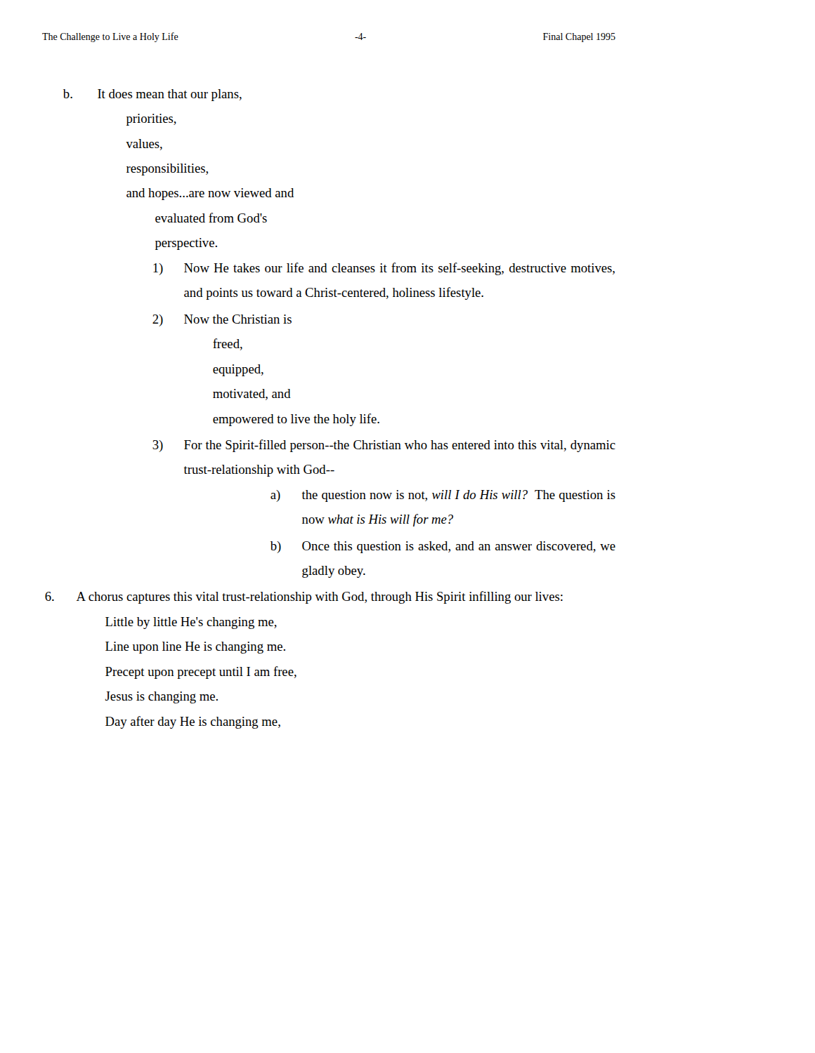The Challenge to Live a Holy Life -4- Final Chapel 1995
b. It does mean that our plans,
priorities,
values,
responsibilities,
and hopes...are now viewed and
evaluated from God's
perspective.
1) Now He takes our life and cleanses it from its self-seeking, destructive motives, and points us toward a Christ-centered, holiness lifestyle.
2) Now the Christian is
freed,
equipped,
motivated, and
empowered to live the holy life.
3) For the Spirit-filled person--the Christian who has entered into this vital, dynamic trust-relationship with God--
a) the question now is not, will I do His will? The question is now what is His will for me?
b) Once this question is asked, and an answer discovered, we gladly obey.
6. A chorus captures this vital trust-relationship with God, through His Spirit infilling our lives:
Little by little He's changing me,
Line upon line He is changing me.
Precept upon precept until I am free,
Jesus is changing me.
Day after day He is changing me,